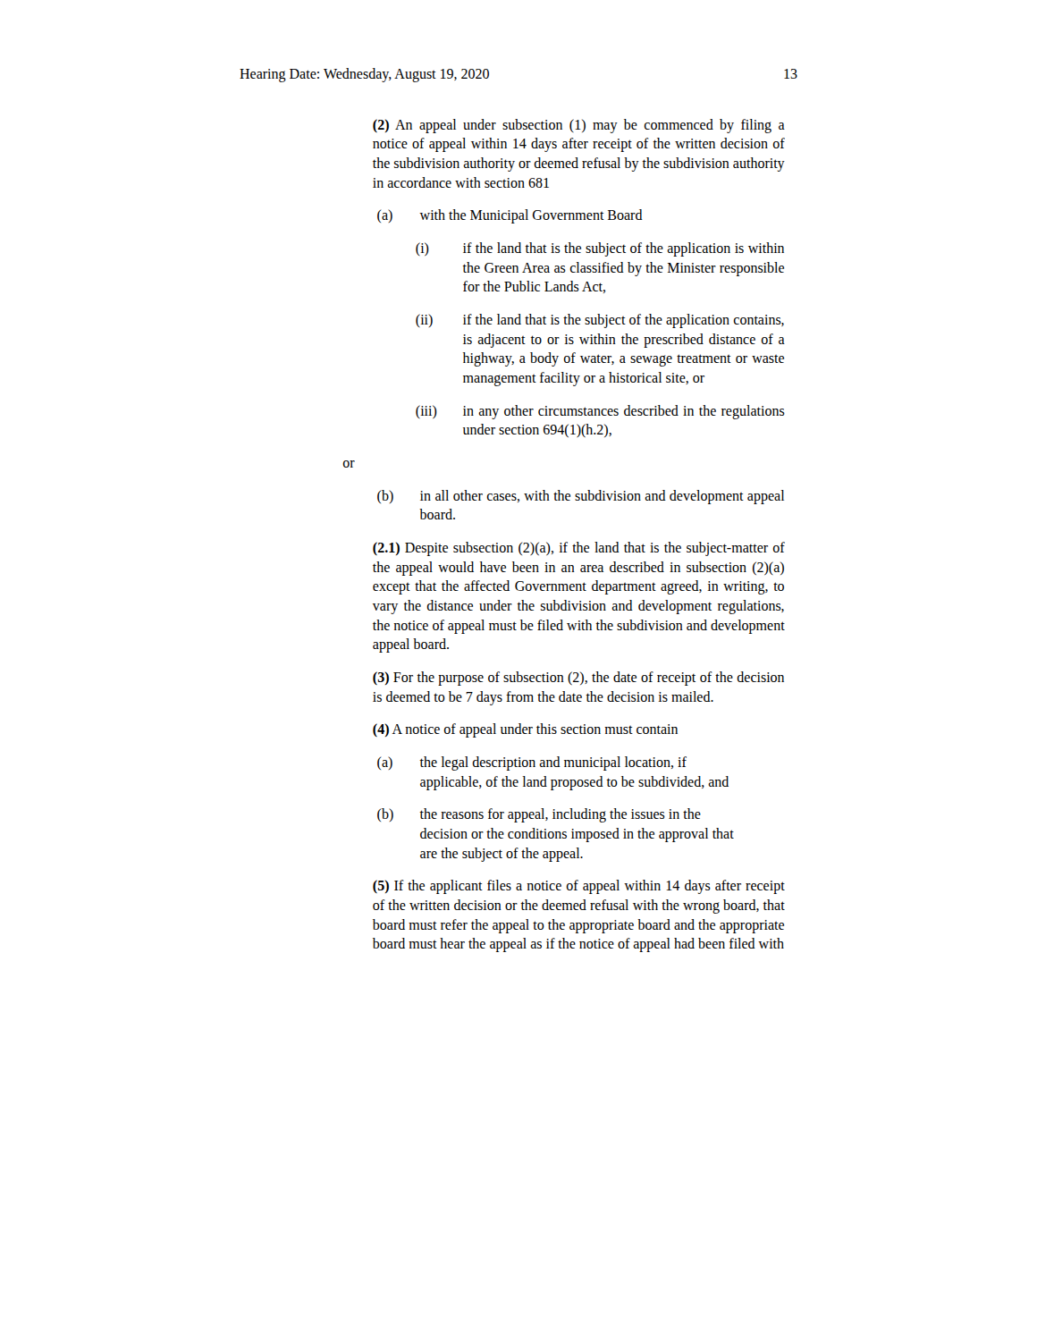Hearing Date: Wednesday, August 19, 2020
13
(2) An appeal under subsection (1) may be commenced by filing a notice of appeal within 14 days after receipt of the written decision of the subdivision authority or deemed refusal by the subdivision authority in accordance with section 681
(a) with the Municipal Government Board
(i) if the land that is the subject of the application is within the Green Area as classified by the Minister responsible for the Public Lands Act,
(ii) if the land that is the subject of the application contains, is adjacent to or is within the prescribed distance of a highway, a body of water, a sewage treatment or waste management facility or a historical site, or
(iii) in any other circumstances described in the regulations under section 694(1)(h.2),
or
(b) in all other cases, with the subdivision and development appeal board.
(2.1) Despite subsection (2)(a), if the land that is the subject-matter of the appeal would have been in an area described in subsection (2)(a) except that the affected Government department agreed, in writing, to vary the distance under the subdivision and development regulations, the notice of appeal must be filed with the subdivision and development appeal board.
(3) For the purpose of subsection (2), the date of receipt of the decision is deemed to be 7 days from the date the decision is mailed.
(4) A notice of appeal under this section must contain
(a) the legal description and municipal location, if
applicable, of the land proposed to be subdivided, and
(b) the reasons for appeal, including the issues in the
decision or the conditions imposed in the approval that
are the subject of the appeal.
(5) If the applicant files a notice of appeal within 14 days after receipt of the written decision or the deemed refusal with the wrong board, that board must refer the appeal to the appropriate board and the appropriate board must hear the appeal as if the notice of appeal had been filed with